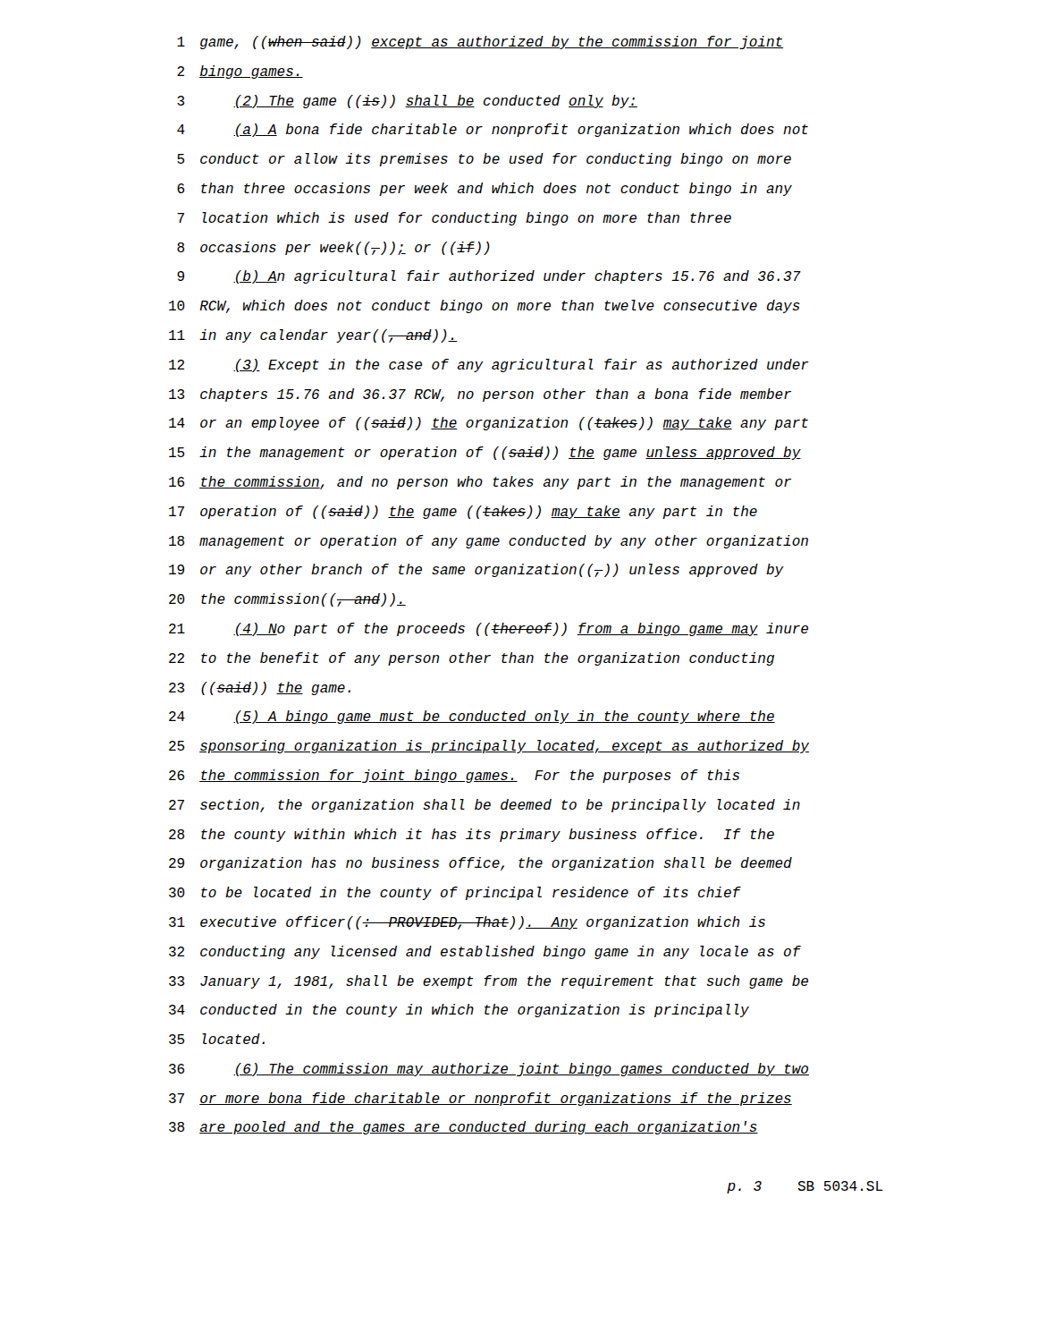game, ((when said)) except as authorized by the commission for joint
bingo games.
(2) The game ((is)) shall be conducted only by:
(a) A bona fide charitable or nonprofit organization which does not
conduct or allow its premises to be used for conducting bingo on more
than three occasions per week and which does not conduct bingo in any
location which is used for conducting bingo on more than three
occasions per week((,)); or ((if))
(b) An agricultural fair authorized under chapters 15.76 and 36.37
RCW, which does not conduct bingo on more than twelve consecutive days
in any calendar year((, and)).
(3) Except in the case of any agricultural fair as authorized under
chapters 15.76 and 36.37 RCW, no person other than a bona fide member
or an employee of ((said)) the organization ((takes)) may take any part
in the management or operation of ((said)) the game unless approved by
the commission, and no person who takes any part in the management or
operation of ((said)) the game ((takes)) may take any part in the
management or operation of any game conducted by any other organization
or any other branch of the same organization((,)) unless approved by
the commission((, and)).
(4) No part of the proceeds ((thereof)) from a bingo game may inure
to the benefit of any person other than the organization conducting
((said)) the game.
(5) A bingo game must be conducted only in the county where the
sponsoring organization is principally located, except as authorized by
the commission for joint bingo games. For the purposes of this
section, the organization shall be deemed to be principally located in
the county within which it has its primary business office. If the
organization has no business office, the organization shall be deemed
to be located in the county of principal residence of its chief
executive officer((: PROVIDED, That)). Any organization which is
conducting any licensed and established bingo game in any locale as of
January 1, 1981, shall be exempt from the requirement that such game be
conducted in the county in which the organization is principally
located.
(6) The commission may authorize joint bingo games conducted by two
or more bona fide charitable or nonprofit organizations if the prizes
are pooled and the games are conducted during each organization's
p. 3 SB 5034.SL